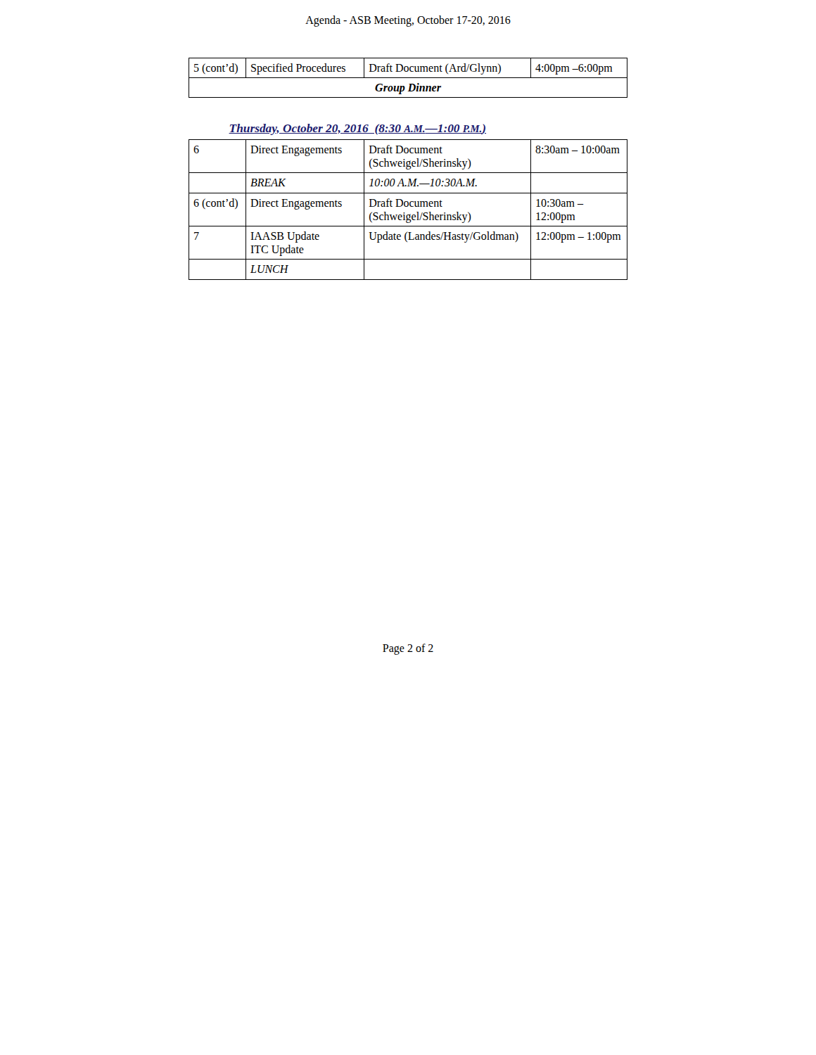Agenda - ASB Meeting, October 17-20, 2016
| 5 (cont’d) | Specified Procedures | Draft Document (Ard/Glynn) | 4:00pm –6:00pm |
| Group Dinner |
Thursday, October 20, 2016 (8:30 A.M.—1:00 P.M.)
| 6 | Direct Engagements | Draft Document (Schweigel/Sherinsky) | 8:30am – 10:00am |
| | BREAK | 10:00 A.M.—10:30A.M. | |
| 6 (cont’d) | Direct Engagements | Draft Document (Schweigel/Sherinsky) | 10:30am – 12:00pm |
| 7 | IAASB Update ITC Update | Update (Landes/Hasty/Goldman) | 12:00pm – 1:00pm |
| | LUNCH | | |
Page 2 of 2